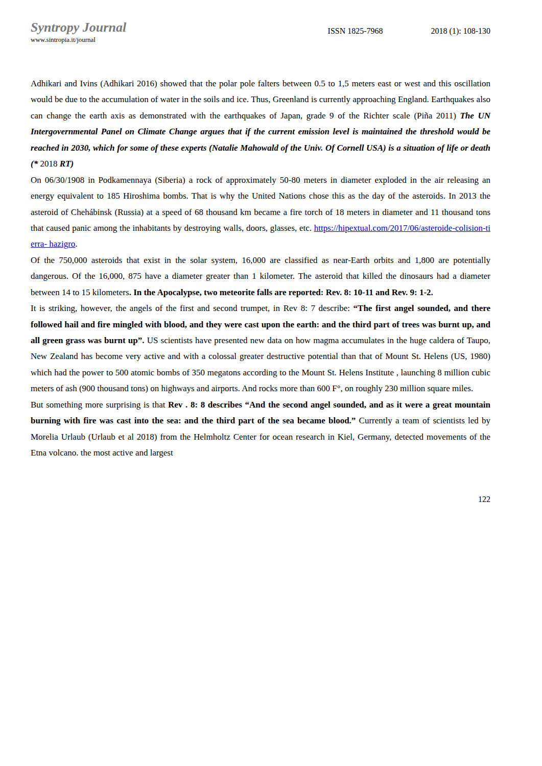Syntropy Journal www.sintropia.it/journal ISSN 1825-7968 2018 (1): 108-130
Adhikari and Ivins (Adhikari 2016) showed that the polar pole falters between 0.5 to 1,5 meters east or west and this oscillation would be due to the accumulation of water in the soils and ice. Thus, Greenland is currently approaching England. Earthquakes also can change the earth axis as demonstrated with the earthquakes of Japan, grade 9 of the Richter scale (Piña 2011) The UN Intergovernmental Panel on Climate Change argues that if the current emission level is maintained the threshold would be reached in 2030, which for some of these experts (Natalie Mahowald of the Univ. Of Cornell USA) is a situation of life or death (* 2018 RT)
On 06/30/1908 in Podkamennaya (Siberia) a rock of approximately 50-80 meters in diameter exploded in the air releasing an energy equivalent to 185 Hiroshima bombs. That is why the United Nations chose this as the day of the asteroids. In 2013 the asteroid of Chehábinsk (Russia) at a speed of 68 thousand km became a fire torch of 18 meters in diameter and 11 thousand tons that caused panic among the inhabitants by destroying walls, doors, glasses, etc. https://hipextual.com/2017/06/asteroide-colision-tierra- hazigro.
Of the 750,000 asteroids that exist in the solar system, 16,000 are classified as near-Earth orbits and 1,800 are potentially dangerous. Of the 16,000, 875 have a diameter greater than 1 kilometer. The asteroid that killed the dinosaurs had a diameter between 14 to 15 kilometers. In the Apocalypse, two meteorite falls are reported: Rev. 8: 10-11 and Rev. 9: 1-2.
It is striking, however, the angels of the first and second trumpet, in Rev 8: 7 describe: “The first angel sounded, and there followed hail and fire mingled with blood, and they were cast upon the earth: and the third part of trees was burnt up, and all green grass was burnt up”. US scientists have presented new data on how magma accumulates in the huge caldera of Taupo, New Zealand has become very active and with a colossal greater destructive potential than that of Mount St. Helens (US, 1980) which had the power to 500 atomic bombs of 350 megatons according to the Mount St. Helens Institute , launching 8 million cubic meters of ash (900 thousand tons) on highways and airports. And rocks more than 600 F°, on roughly 230 million square miles.
But something more surprising is that Rev . 8: 8 describes “And the second angel sounded, and as it were a great mountain burning with fire was cast into the sea: and the third part of the sea became blood.” Currently a team of scientists led by Morelia Urlaub (Urlaub et al 2018) from the Helmholtz Center for ocean research in Kiel, Germany, detected movements of the Etna volcano. the most active and largest
122